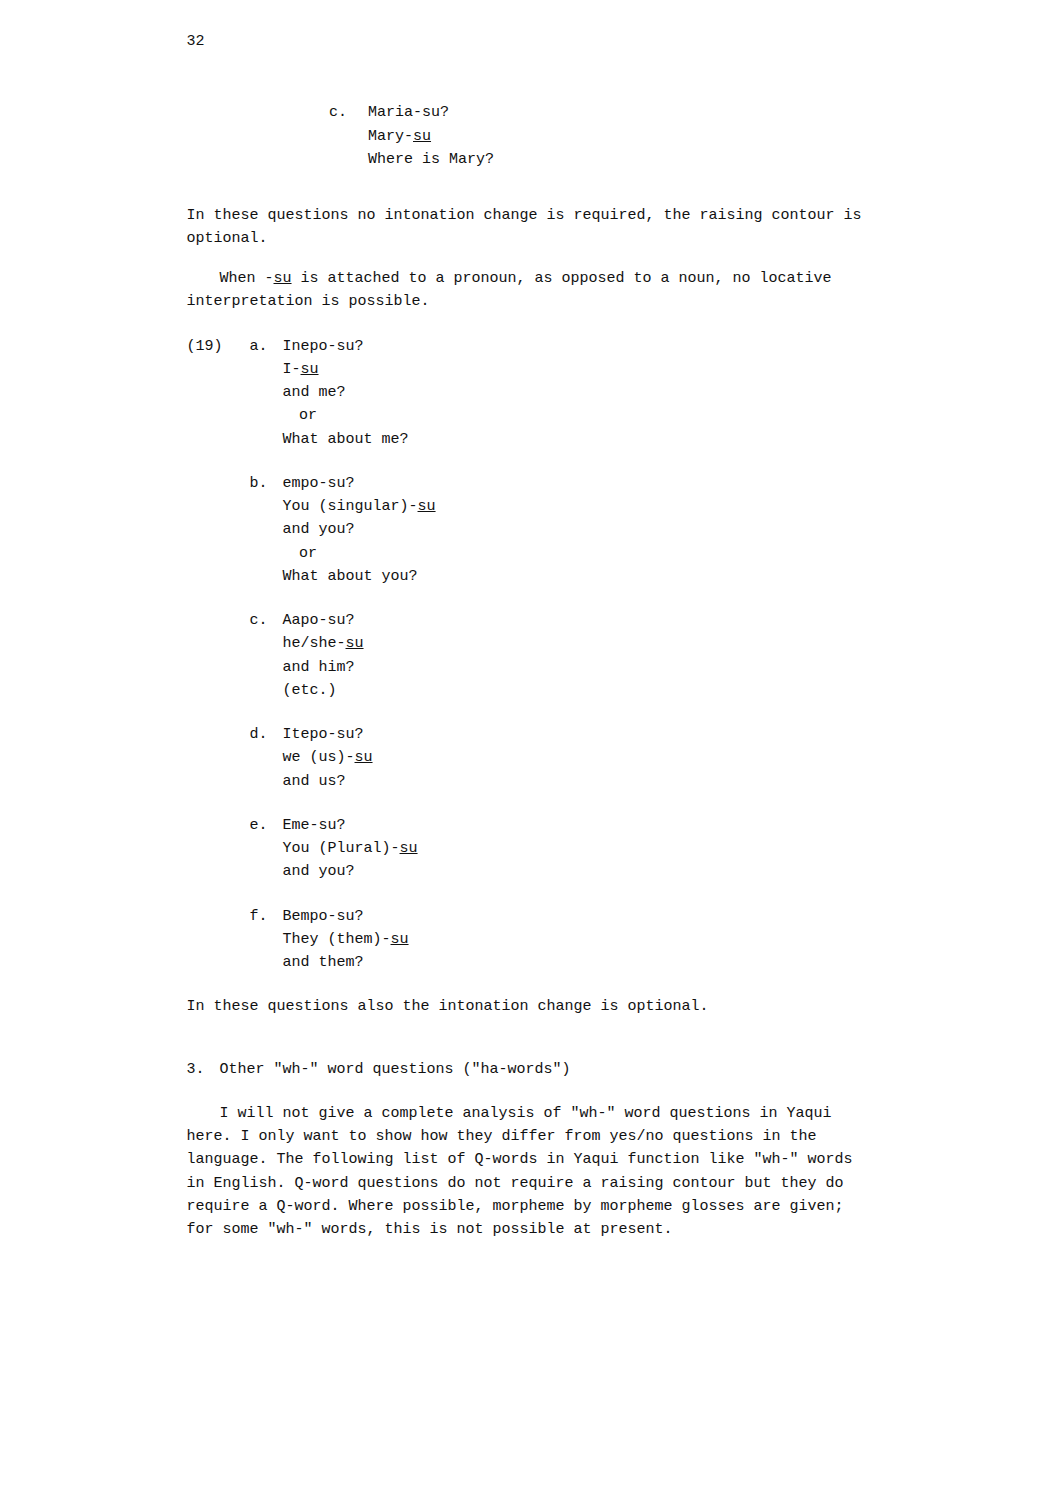32
c. Maria-su? Mary-su Where is Mary?
In these questions no intonation change is required, the raising contour is optional.
When -su is attached to a pronoun, as opposed to a noun, no locative interpretation is possible.
(19) a. Inepo-su? I-su and me? or What about me?
b. empo-su? You (singular)-su and you? or What about you?
c. Aapo-su? he/she-su and him? (etc.)
d. Itepo-su? we (us)-su and us?
e. Eme-su? You (Plural)-su and you?
f. Bempo-su? They (them)-su and them?
In these questions also the intonation change is optional.
3. Other "wh-" word questions ("ha-words")
I will not give a complete analysis of "wh-" word questions in Yaqui here. I only want to show how they differ from yes/no questions in the language. The following list of Q-words in Yaqui function like "wh-" words in English. Q-word questions do not require a raising contour but they do require a Q-word. Where possible, morpheme by morpheme glosses are given; for some "wh-" words, this is not possible at present.